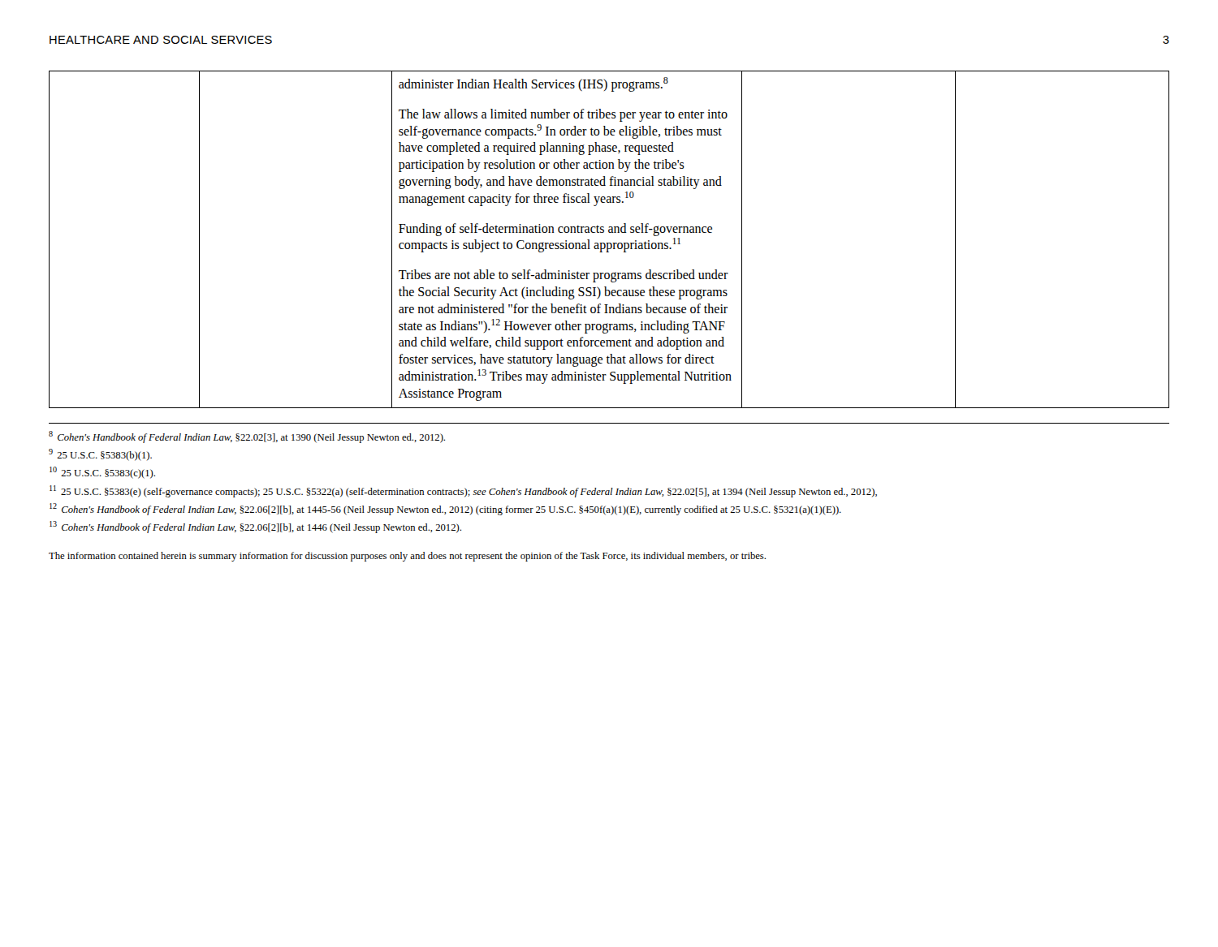HEALTHCARE AND SOCIAL SERVICES 3
| | | administer Indian Health Services (IHS) programs. 8 The law allows a limited number of tribes per year to enter into self-governance compacts. 9 In order to be eligible, tribes must have completed a required planning phase, requested participation by resolution or other action by the tribe's governing body, and have demonstrated financial stability and management capacity for three fiscal years. 10 Funding of self-determination contracts and self-governance compacts is subject to Congressional appropriations. 11 Tribes are not able to self-administer programs described under the Social Security Act (including SSI) because these programs are not administered "for the benefit of Indians because of their state as Indians"). 12 However other programs, including TANF and child welfare, child support enforcement and adoption and foster services, have statutory language that allows for direct administration. 13 Tribes may administer Supplemental Nutrition Assistance Program | | |
8 Cohen's Handbook of Federal Indian Law, §22.02[3], at 1390 (Neil Jessup Newton ed., 2012).
9 25 U.S.C. §5383(b)(1).
10 25 U.S.C. §5383(c)(1).
11 25 U.S.C. §5383(e) (self-governance compacts); 25 U.S.C. §5322(a) (self-determination contracts); see Cohen's Handbook of Federal Indian Law, §22.02[5], at 1394 (Neil Jessup Newton ed., 2012),
12 Cohen's Handbook of Federal Indian Law, §22.06[2][b], at 1445-56 (Neil Jessup Newton ed., 2012) (citing former 25 U.S.C. §450f(a)(1)(E), currently codified at 25 U.S.C. §5321(a)(1)(E)).
13 Cohen's Handbook of Federal Indian Law, §22.06[2][b], at 1446 (Neil Jessup Newton ed., 2012).
The information contained herein is summary information for discussion purposes only and does not represent the opinion of the Task Force, its individual members, or tribes.